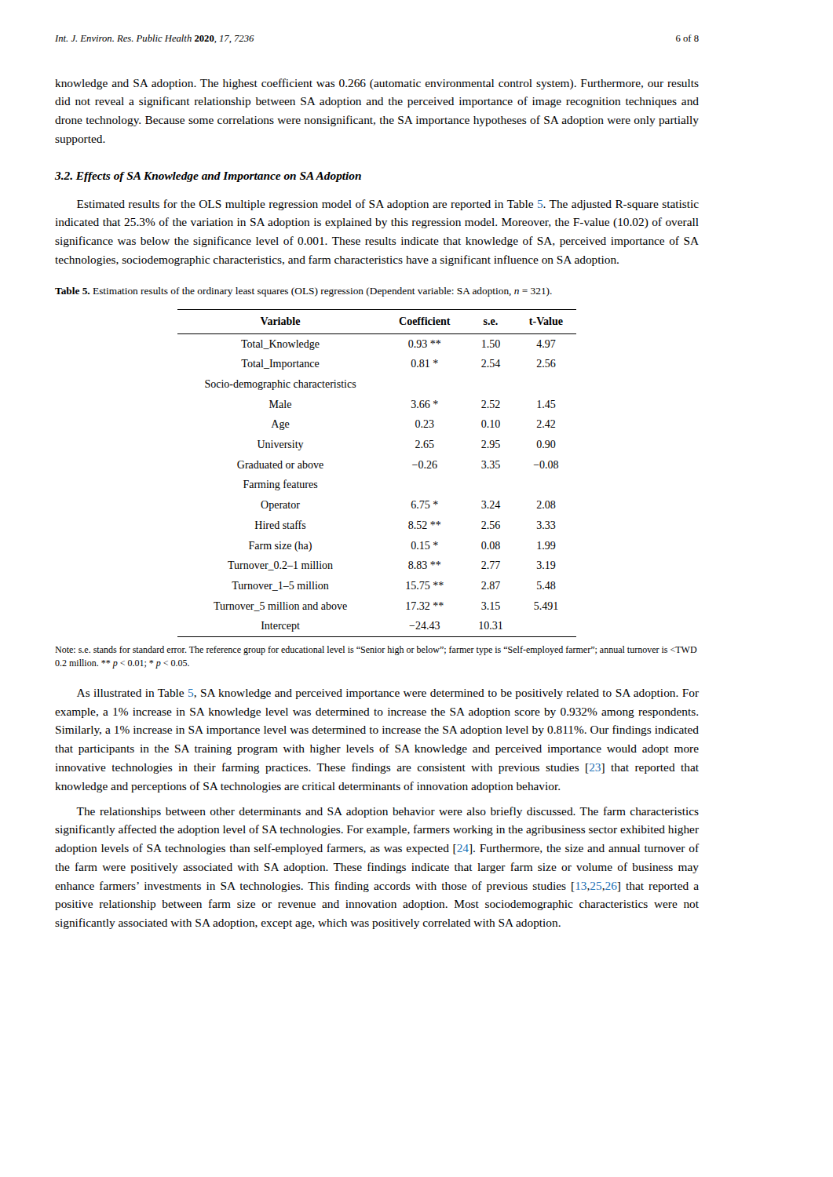Int. J. Environ. Res. Public Health 2020, 17, 7236 6 of 8
knowledge and SA adoption. The highest coefficient was 0.266 (automatic environmental control system). Furthermore, our results did not reveal a significant relationship between SA adoption and the perceived importance of image recognition techniques and drone technology. Because some correlations were nonsignificant, the SA importance hypotheses of SA adoption were only partially supported.
3.2. Effects of SA Knowledge and Importance on SA Adoption
Estimated results for the OLS multiple regression model of SA adoption are reported in Table 5. The adjusted R-square statistic indicated that 25.3% of the variation in SA adoption is explained by this regression model. Moreover, the F-value (10.02) of overall significance was below the significance level of 0.001. These results indicate that knowledge of SA, perceived importance of SA technologies, sociodemographic characteristics, and farm characteristics have a significant influence on SA adoption.
Table 5. Estimation results of the ordinary least squares (OLS) regression (Dependent variable: SA adoption, n = 321).
| Variable | Coefficient | s.e. | t-Value |
| --- | --- | --- | --- |
| Total_Knowledge | 0.93 ** | 1.50 | 4.97 |
| Total_Importance | 0.81 * | 2.54 | 2.56 |
| Socio-demographic characteristics | | | |
| Male | 3.66 * | 2.52 | 1.45 |
| Age | 0.23 | 0.10 | 2.42 |
| University | 2.65 | 2.95 | 0.90 |
| Graduated or above | −0.26 | 3.35 | −0.08 |
| Farming features | | | |
| Operator | 6.75 * | 3.24 | 2.08 |
| Hired staffs | 8.52 ** | 2.56 | 3.33 |
| Farm size (ha) | 0.15 * | 0.08 | 1.99 |
| Turnover_0.2–1 million | 8.83 ** | 2.77 | 3.19 |
| Turnover_1–5 million | 15.75 ** | 2.87 | 5.48 |
| Turnover_5 million and above | 17.32 ** | 3.15 | 5.491 |
| Intercept | −24.43 | 10.31 | |
Note: s.e. stands for standard error. The reference group for educational level is “Senior high or below”; farmer type is “Self-employed farmer”; annual turnover is <TWD 0.2 million. ** p < 0.01; * p < 0.05.
As illustrated in Table 5, SA knowledge and perceived importance were determined to be positively related to SA adoption. For example, a 1% increase in SA knowledge level was determined to increase the SA adoption score by 0.932% among respondents. Similarly, a 1% increase in SA importance level was determined to increase the SA adoption level by 0.811%. Our findings indicated that participants in the SA training program with higher levels of SA knowledge and perceived importance would adopt more innovative technologies in their farming practices. These findings are consistent with previous studies [23] that reported that knowledge and perceptions of SA technologies are critical determinants of innovation adoption behavior.
The relationships between other determinants and SA adoption behavior were also briefly discussed. The farm characteristics significantly affected the adoption level of SA technologies. For example, farmers working in the agribusiness sector exhibited higher adoption levels of SA technologies than self-employed farmers, as was expected [24]. Furthermore, the size and annual turnover of the farm were positively associated with SA adoption. These findings indicate that larger farm size or volume of business may enhance farmers’ investments in SA technologies. This finding accords with those of previous studies [13,25,26] that reported a positive relationship between farm size or revenue and innovation adoption. Most sociodemographic characteristics were not significantly associated with SA adoption, except age, which was positively correlated with SA adoption.